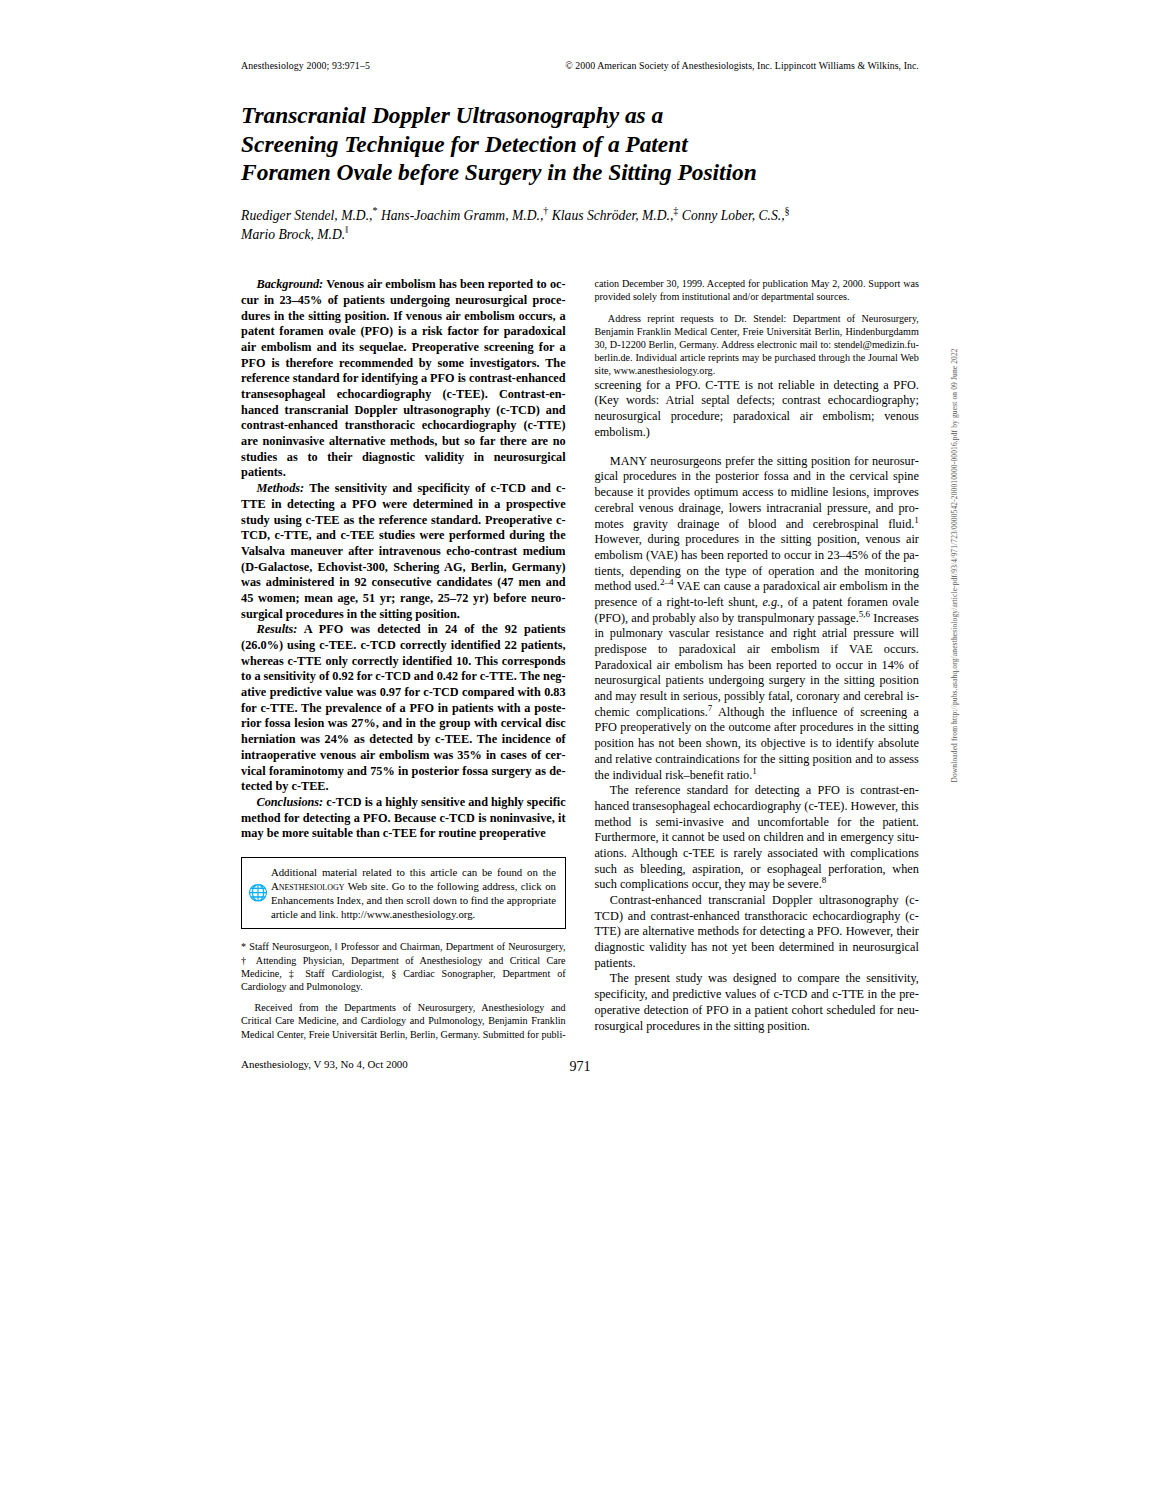Anesthesiology 2000; 93:971–5
© 2000 American Society of Anesthesiologists, Inc. Lippincott Williams & Wilkins, Inc.
Transcranial Doppler Ultrasonography as a
Screening Technique for Detection of a Patent
Foramen Ovale before Surgery in the Sitting Position
Ruediger Stendel, M.D.,* Hans-Joachim Gramm, M.D.,† Klaus Schröder, M.D.,‡ Conny Lober, C.S.,§
Mario Brock, M.D.‖
Background: Venous air embolism has been reported to occur in 23–45% of patients undergoing neurosurgical procedures in the sitting position. If venous air embolism occurs, a patent foramen ovale (PFO) is a risk factor for paradoxical air embolism and its sequelae. Preoperative screening for a PFO is therefore recommended by some investigators. The reference standard for identifying a PFO is contrast-enhanced transesophageal echocardiography (c-TEE). Contrast-enhanced transcranial Doppler ultrasonography (c-TCD) and contrast-enhanced transthoracic echocardiography (c-TTE) are noninvasive alternative methods, but so far there are no studies as to their diagnostic validity in neurosurgical patients.
Methods: The sensitivity and specificity of c-TCD and c-TTE in detecting a PFO were determined in a prospective study using c-TEE as the reference standard. Preoperative c-TCD, c-TTE, and c-TEE studies were performed during the Valsalva maneuver after intravenous echo-contrast medium (D-Galactose, Echovist-300, Schering AG, Berlin, Germany) was administered in 92 consecutive candidates (47 men and 45 women; mean age, 51 yr; range, 25–72 yr) before neurosurgical procedures in the sitting position.
Results: A PFO was detected in 24 of the 92 patients (26.0%) using c-TEE. c-TCD correctly identified 22 patients, whereas c-TTE only correctly identified 10. This corresponds to a sensitivity of 0.92 for c-TCD and 0.42 for c-TTE. The negative predictive value was 0.97 for c-TCD compared with 0.83 for c-TTE. The prevalence of a PFO in patients with a posterior fossa lesion was 27%, and in the group with cervical disc herniation was 24% as detected by c-TEE. The incidence of intraoperative venous air embolism was 35% in cases of cervical foraminotomy and 75% in posterior fossa surgery as detected by c-TEE.
Conclusions: c-TCD is a highly sensitive and highly specific method for detecting a PFO. Because c-TCD is noninvasive, it may be more suitable than c-TEE for routine preoperative
🌐
Additional material related to this article can be found on the Anesthesiology Web site. Go to the following address, click on Enhancements Index, and then scroll down to find the appropriate article and link. http://www.anesthesiology.org.
* Staff Neurosurgeon, ‖ Professor and Chairman, Department of Neurosurgery, † Attending Physician, Department of Anesthesiology and Critical Care Medicine, ‡ Staff Cardiologist, § Cardiac Sonographer, Department of Cardiology and Pulmonology.
Received from the Departments of Neurosurgery, Anesthesiology and Critical Care Medicine, and Cardiology and Pulmonology, Benjamin Franklin Medical Center, Freie Universität Berlin, Berlin, Germany. Submitted for publication December 30, 1999. Accepted for publication May 2, 2000. Support was provided solely from institutional and/or departmental sources.
Address reprint requests to Dr. Stendel: Department of Neurosurgery, Benjamin Franklin Medical Center, Freie Universität Berlin, Hindenburgdamm 30, D-12200 Berlin, Germany. Address electronic mail to: stendel@medizin.fu-berlin.de. Individual article reprints may be purchased through the Journal Web site, www.anesthesiology.org.
screening for a PFO. C-TTE is not reliable in detecting a PFO. (Key words: Atrial septal defects; contrast echocardiography; neurosurgical procedure; paradoxical air embolism; venous embolism.)
MANY neurosurgeons prefer the sitting position for neurosurgical procedures in the posterior fossa and in the cervical spine because it provides optimum access to midline lesions, improves cerebral venous drainage, lowers intracranial pressure, and promotes gravity drainage of blood and cerebrospinal fluid.1 However, during procedures in the sitting position, venous air embolism (VAE) has been reported to occur in 23–45% of the patients, depending on the type of operation and the monitoring method used.2–4 VAE can cause a paradoxical air embolism in the presence of a right-to-left shunt, e.g., of a patent foramen ovale (PFO), and probably also by transpulmonary passage.5,6 Increases in pulmonary vascular resistance and right atrial pressure will predispose to paradoxical air embolism if VAE occurs. Paradoxical air embolism has been reported to occur in 14% of neurosurgical patients undergoing surgery in the sitting position and may result in serious, possibly fatal, coronary and cerebral ischemic complications.7 Although the influence of screening a PFO preoperatively on the outcome after procedures in the sitting position has not been shown, its objective is to identify absolute and relative contraindications for the sitting position and to assess the individual risk–benefit ratio.1
The reference standard for detecting a PFO is contrast-enhanced transesophageal echocardiography (c-TEE). However, this method is semi-invasive and uncomfortable for the patient. Furthermore, it cannot be used on children and in emergency situations. Although c-TEE is rarely associated with complications such as bleeding, aspiration, or esophageal perforation, when such complications occur, they may be severe.8
Contrast-enhanced transcranial Doppler ultrasonography (c-TCD) and contrast-enhanced transthoracic echocardiography (c-TTE) are alternative methods for detecting a PFO. However, their diagnostic validity has not yet been determined in neurosurgical patients.
The present study was designed to compare the sensitivity, specificity, and predictive values of c-TCD and c-TTE in the preoperative detection of PFO in a patient cohort scheduled for neurosurgical procedures in the sitting position.
Downloaded from http://pubs.asahq.org/anesthesiology/article-pdf/93/4/971/723/0000542-200010000-00016.pdf by guest on 09 June 2022
Anesthesiology, V 93, No 4, Oct 2000
971